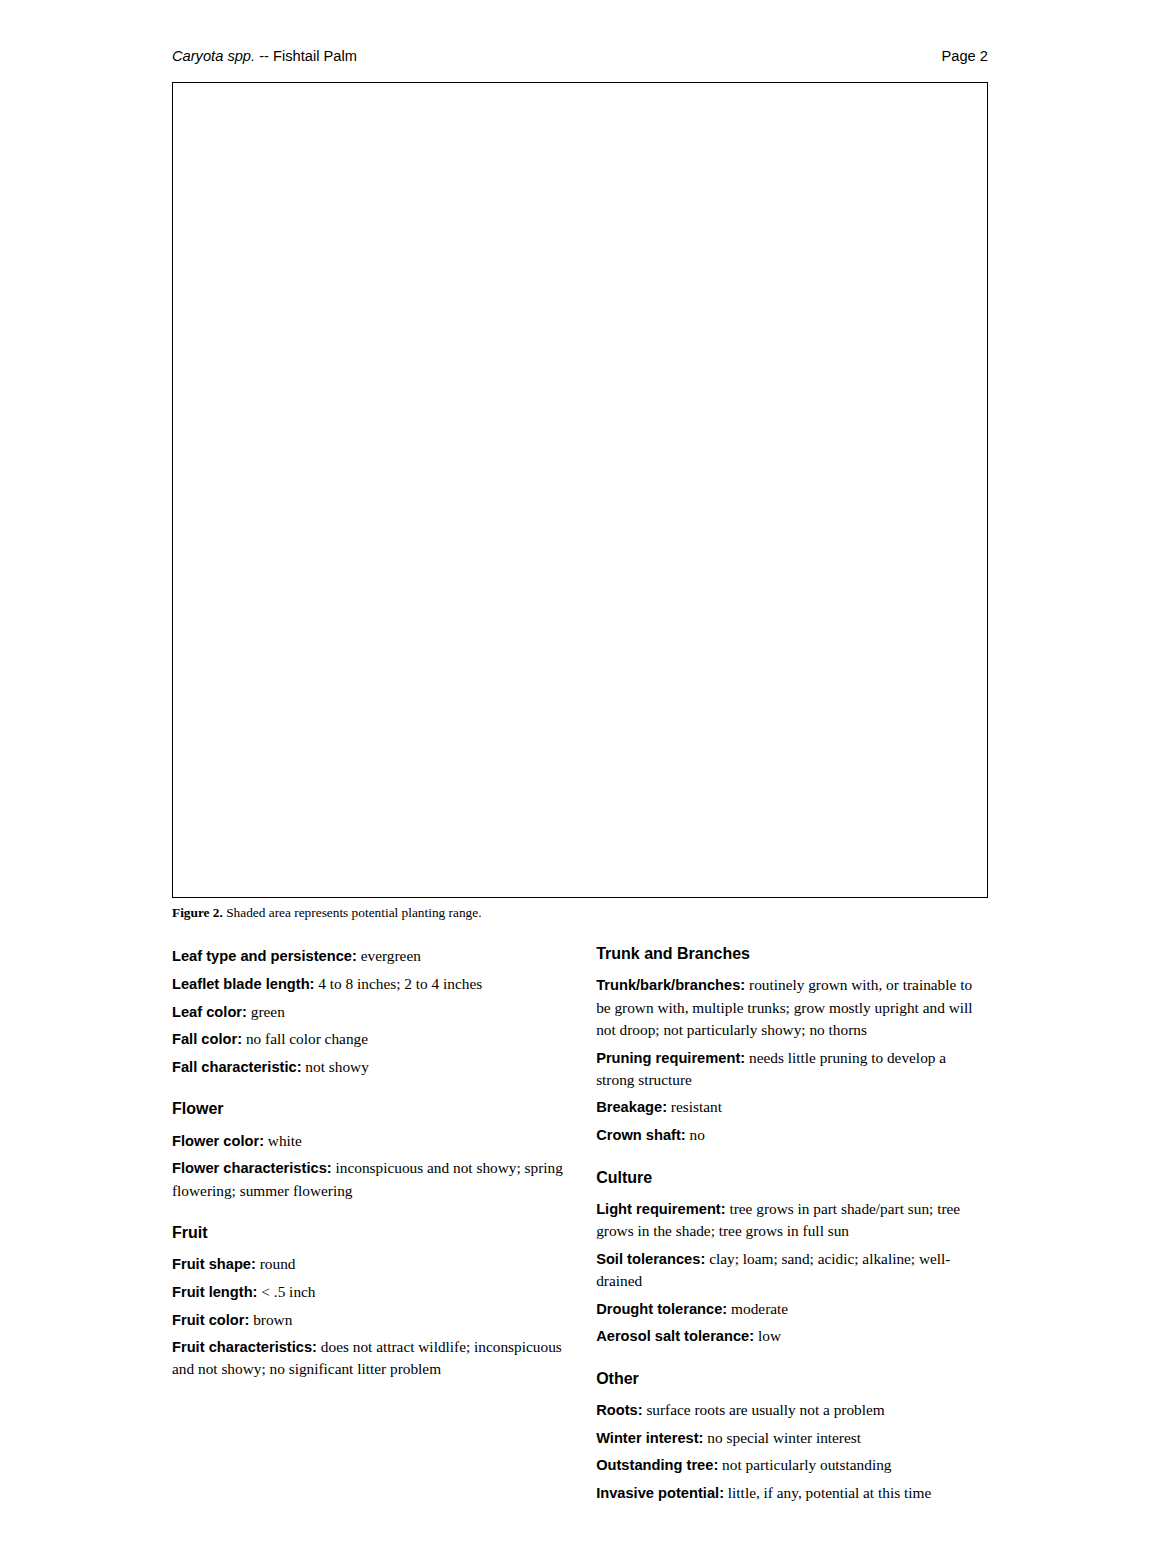Caryota spp. -- Fishtail Palm
Page 2
Figure 2. Shaded area represents potential planting range.
Leaf type and persistence: evergreen
Leaflet blade length: 4 to 8 inches; 2 to 4 inches
Leaf color: green
Fall color: no fall color change
Fall characteristic: not showy
Flower
Flower color: white
Flower characteristics: inconspicuous and not showy; spring flowering; summer flowering
Fruit
Fruit shape: round
Fruit length: < .5 inch
Fruit color: brown
Fruit characteristics: does not attract wildlife; inconspicuous and not showy; no significant litter problem
Trunk and Branches
Trunk/bark/branches: routinely grown with, or trainable to be grown with, multiple trunks; grow mostly upright and will not droop; not particularly showy; no thorns
Pruning requirement: needs little pruning to develop a strong structure
Breakage: resistant
Crown shaft: no
Culture
Light requirement: tree grows in part shade/part sun; tree grows in the shade; tree grows in full sun
Soil tolerances: clay; loam; sand; acidic; alkaline; well-drained
Drought tolerance: moderate
Aerosol salt tolerance: low
Other
Roots: surface roots are usually not a problem
Winter interest: no special winter interest
Outstanding tree: not particularly outstanding
Invasive potential: little, if any, potential at this time